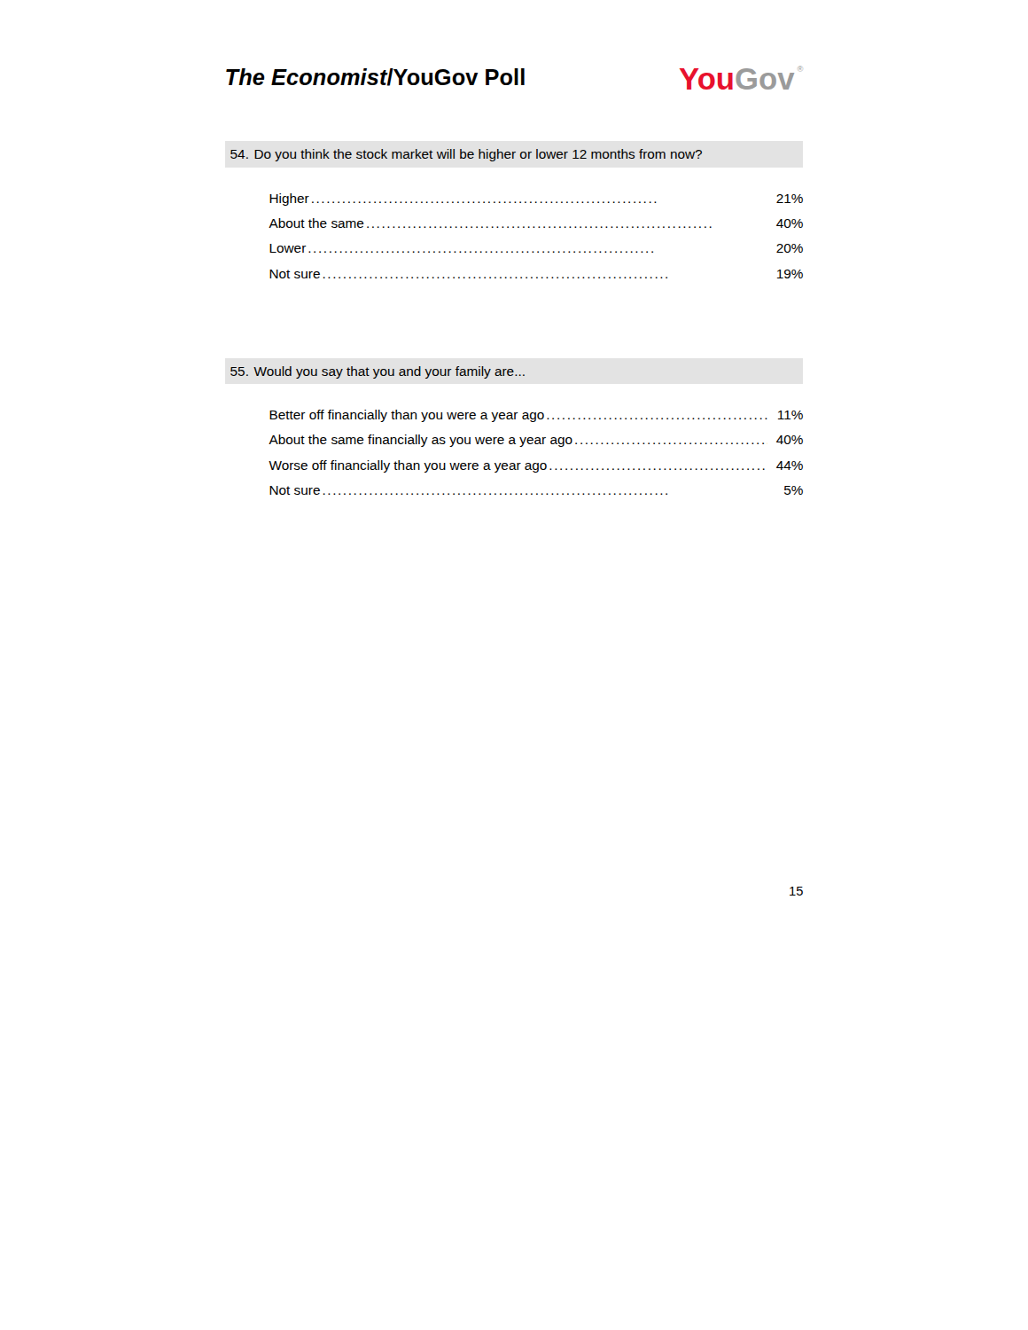The Economist/YouGov Poll
You Gov®
54. Do you think the stock market will be higher or lower 12 months from now?
Higher ................................................................... 21%
About the same ................................................................... 40%
Lower ................................................................... 20%
Not sure ................................................................... 19%
55. Would you say that you and your family are...
Better off financially than you were a year ago ................................................................... 11%
About the same financially as you were a year ago ................................................................... 40%
Worse off financially than you were a year ago ................................................................... 44%
Not sure ................................................................... 5%
15